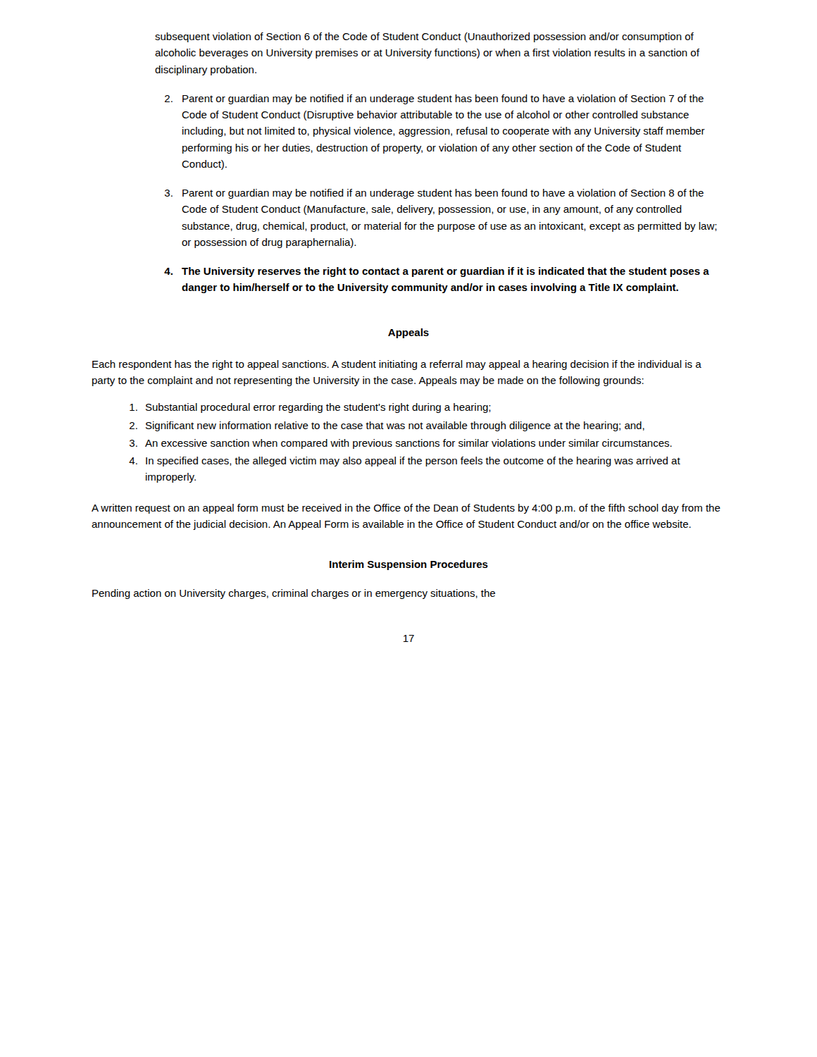subsequent violation of Section 6 of the Code of Student Conduct (Unauthorized possession and/or consumption of alcoholic beverages on University premises or at University functions) or when a first violation results in a sanction of disciplinary probation.
Parent or guardian may be notified if an underage student has been found to have a violation of Section 7 of the Code of Student Conduct (Disruptive behavior attributable to the use of alcohol or other controlled substance including, but not limited to, physical violence, aggression, refusal to cooperate with any University staff member performing his or her duties, destruction of property, or violation of any other section of the Code of Student Conduct).
Parent or guardian may be notified if an underage student has been found to have a violation of Section 8 of the Code of Student Conduct (Manufacture, sale, delivery, possession, or use, in any amount, of any controlled substance, drug, chemical, product, or material for the purpose of use as an intoxicant, except as permitted by law; or possession of drug paraphernalia).
The University reserves the right to contact a parent or guardian if it is indicated that the student poses a danger to him/herself or to the University community and/or in cases involving a Title IX complaint.
Appeals
Each respondent has the right to appeal sanctions. A student initiating a referral may appeal a hearing decision if the individual is a party to the complaint and not representing the University in the case. Appeals may be made on the following grounds:
Substantial procedural error regarding the student's right during a hearing;
Significant new information relative to the case that was not available through diligence at the hearing; and,
An excessive sanction when compared with previous sanctions for similar violations under similar circumstances.
In specified cases, the alleged victim may also appeal if the person feels the outcome of the hearing was arrived at improperly.
A written request on an appeal form must be received in the Office of the Dean of Students by 4:00 p.m. of the fifth school day from the announcement of the judicial decision. An Appeal Form is available in the Office of Student Conduct and/or on the office website.
Interim Suspension Procedures
Pending action on University charges, criminal charges or in emergency situations, the
17